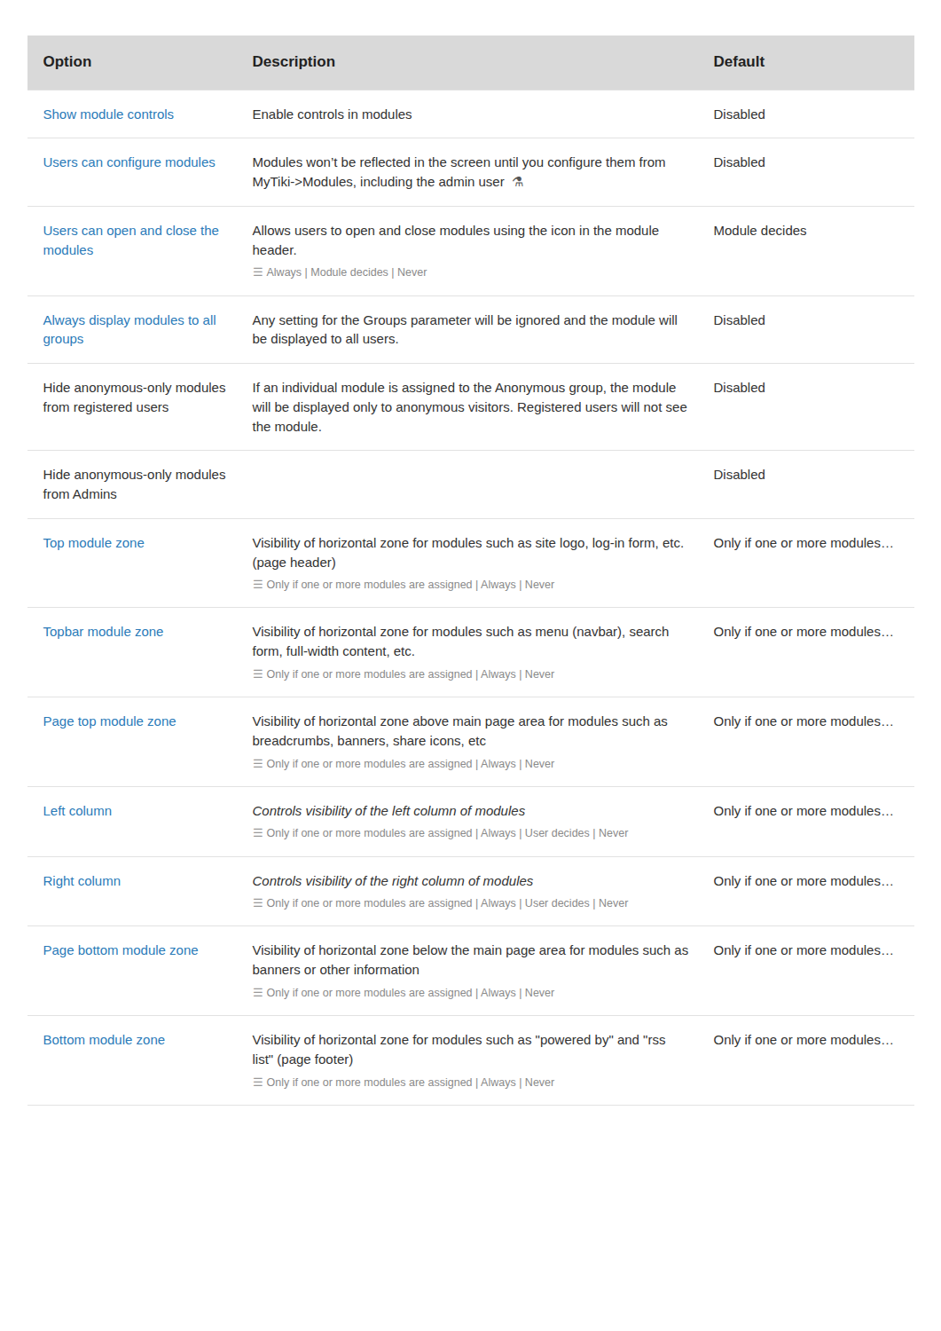| Option | Description | Default |
| --- | --- | --- |
| Show module controls | Enable controls in modules | Disabled |
| Users can configure modules | Modules won’t be reflected in the screen until you configure them from MyTiki->Modules, including the admin user ⚗ | Disabled |
| Users can open and close the modules | Allows users to open and close modules using the icon in the module header. ☰ Always / Module decides / Never | Module decides |
| Always display modules to all groups | Any setting for the Groups parameter will be ignored and the module will be displayed to all users. | Disabled |
| Hide anonymous-only modules from registered users | If an individual module is assigned to the Anonymous group, the module will be displayed only to anonymous visitors. Registered users will not see the module. | Disabled |
| Hide anonymous-only modules from Admins | | Disabled |
| Top module zone | Visibility of horizontal zone for modules such as site logo, log-in form, etc. (page header) ☰ Only if one or more modules are assigned / Always / Never | Only if one or more modules… |
| Topbar module zone | Visibility of horizontal zone for modules such as menu (navbar), search form, full-width content, etc. ☰ Only if one or more modules are assigned / Always / Never | Only if one or more modules… |
| Page top module zone | Visibility of horizontal zone above main page area for modules such as breadcrumbs, banners, share icons, etc ☰ Only if one or more modules are assigned / Always / Never | Only if one or more modules… |
| Left column | Controls visibility of the left column of modules ☰ Only if one or more modules are assigned / Always / User decides / Never | Only if one or more modules… |
| Right column | Controls visibility of the right column of modules ☰ Only if one or more modules are assigned / Always / User decides / Never | Only if one or more modules… |
| Page bottom module zone | Visibility of horizontal zone below the main page area for modules such as banners or other information ☰ Only if one or more modules are assigned / Always / Never | Only if one or more modules… |
| Bottom module zone | Visibility of horizontal zone for modules such as "powered by" and "rss list" (page footer) ☰ Only if one or more modules are assigned / Always / Never | Only if one or more modules… |